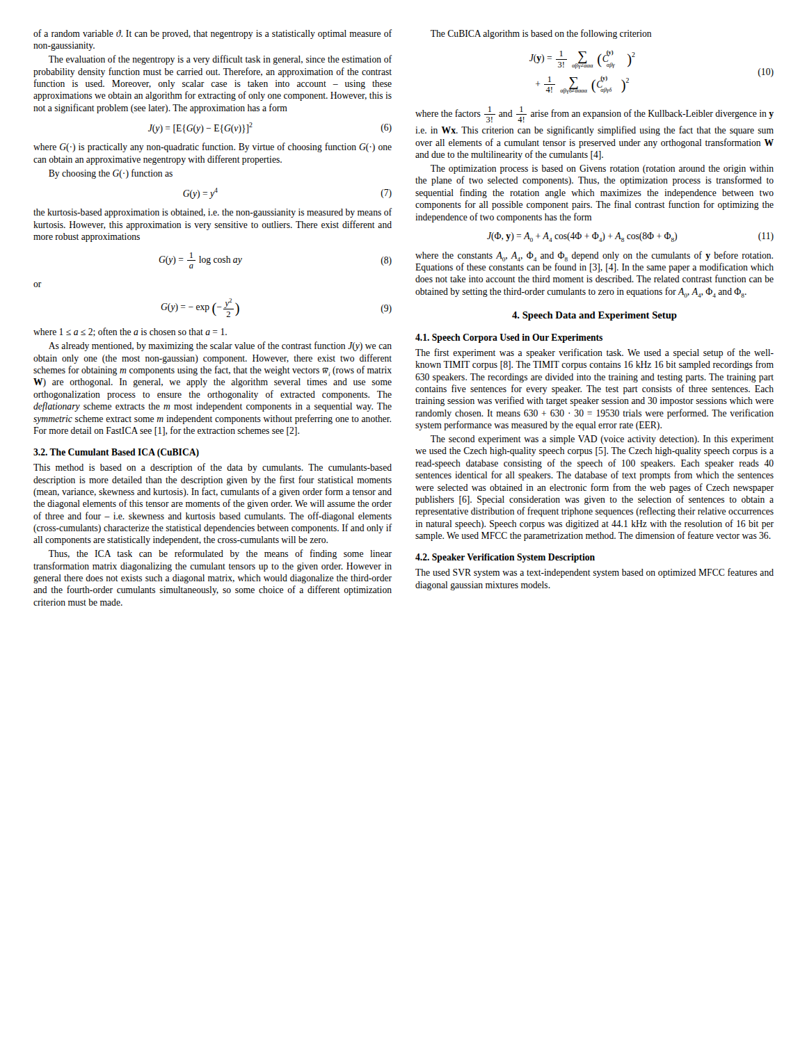of a random variable ϑ. It can be proved, that negentropy is a statistically optimal measure of non-gaussianity.
The evaluation of the negentropy is a very difficult task in general, since the estimation of probability density function must be carried out. Therefore, an approximation of the contrast function is used. Moreover, only scalar case is taken into account – using these approximations we obtain an algorithm for extracting of only one component. However, this is not a significant problem (see later). The approximation has a form
J(y) = [E{G(y) − E{G(ν)}]2
(6)
where G(·) is practically any non-quadratic function. By virtue of choosing function G(·) one can obtain an approximative negentropy with different properties.
By choosing the G(·) function as
G(y) = y 4
(7)
the kurtosis-based approximation is obtained, i.e. the non-gaussianity is measured by means of kurtosis. However, this approximation is very sensitive to outliers. There exist different and more robust approximations
G(y) = 1 a log cosh ay
(8)
or
G(y) = − exp (−y 22)
(9)
where 1 ≤ a ≤ 2; often the a is chosen so that a = 1.
As already mentioned, by maximizing the scalar value of the contrast function J(y) we can obtain only one (the most non-gaussian) component. However, there exist two different schemes for obtaining m components using the fact, that the weight vectors w̅i (rows of matrix W) are orthogonal. In general, we apply the algorithm several times and use some orthogonalization process to ensure the orthogonality of extracted components. The deflationary scheme extracts the m most independent components in a sequential way. The symmetric scheme extract some m independent components without preferring one to another. For more detail on FastICA see [1], for the extraction schemes see [2].
3.2. The Cumulant Based ICA (CuBICA)
This method is based on a description of the data by cumulants. The cumulants-based description is more detailed than the description given by the first four statistical moments (mean, variance, skewness and kurtosis). In fact, cumulants of a given order form a tensor and the diagonal elements of this tensor are moments of the given order. We will assume the order of three and four – i.e. skewness and kurtosis based cumulants. The off-diagonal elements (cross-cumulants) characterize the statistical dependencies between components. If and only if all components are statistically independent, the cross-cumulants will be zero.
Thus, the ICA task can be reformulated by the means of finding some linear transformation matrix diagonalizing the cumulant tensors up to the given order. However in general there does not exists such a diagonal matrix, which would diagonalize the third-order and the fourth-order cumulants simultaneously, so some choice of a different optimization criterion must be made.
The CuBICA algorithm is based on the following criterion
J(y) = 13! ∑αβγ≠ααα (C(y) αβγ) 2 + 14! ∑αβγδ≠αααα (C(y) αβγδ) 2
(10)
where the factors 13! and 14! arise from an expansion of the Kullback-Leibler divergence in y i.e. in Wx. This criterion can be significantly simplified using the fact that the square sum over all elements of a cumulant tensor is preserved under any orthogonal transformation W and due to the multilinearity of the cumulants [4].
The optimization process is based on Givens rotation (rotation around the origin within the plane of two selected components). Thus, the optimization process is transformed to sequential finding the rotation angle which maximizes the independence between two components for all possible component pairs. The final contrast function for optimizing the independence of two components has the form
J(Φ, y) = A0 + A4 cos(4Φ + Φ4) + A8 cos(8Φ + Φ8)
(11)
where the constants A0, A4, Φ4 and Φ8 depend only on the cumulants of y before rotation. Equations of these constants can be found in [3], [4]. In the same paper a modification which does not take into account the third moment is described. The related contrast function can be obtained by setting the third-order cumulants to zero in equations for A0, A4, Φ4 and Φ8.
4. Speech Data and Experiment Setup
4.1. Speech Corpora Used in Our Experiments
The first experiment was a speaker verification task. We used a special setup of the well-known TIMIT corpus [8]. The TIMIT corpus contains 16 kHz 16 bit sampled recordings from 630 speakers. The recordings are divided into the training and testing parts. The training part contains five sentences for every speaker. The test part consists of three sentences. Each training session was verified with target speaker session and 30 impostor sessions which were randomly chosen. It means 630 + 630 · 30 = 19530 trials were performed. The verification system performance was measured by the equal error rate (EER).
The second experiment was a simple VAD (voice activity detection). In this experiment we used the Czech high-quality speech corpus [5]. The Czech high-quality speech corpus is a read-speech database consisting of the speech of 100 speakers. Each speaker reads 40 sentences identical for all speakers. The database of text prompts from which the sentences were selected was obtained in an electronic form from the web pages of Czech newspaper publishers [6]. Special consideration was given to the selection of sentences to obtain a representative distribution of frequent triphone sequences (reflecting their relative occurrences in natural speech). Speech corpus was digitized at 44.1 kHz with the resolution of 16 bit per sample. We used MFCC the parametrization method. The dimension of feature vector was 36.
4.2. Speaker Verification System Description
The used SVR system was a text-independent system based on optimized MFCC features and diagonal gaussian mixtures models.